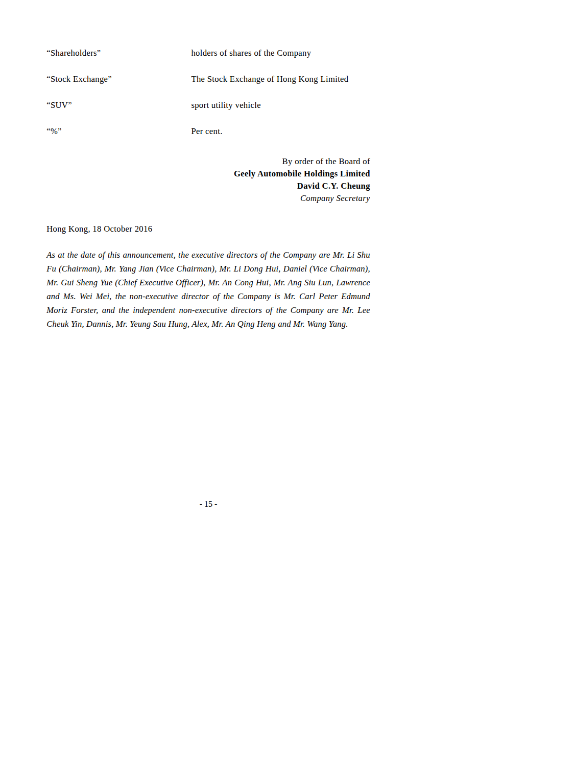| “Shareholders” | holders of shares of the Company |
| “Stock Exchange” | The Stock Exchange of Hong Kong Limited |
| “SUV” | sport utility vehicle |
| “%” | Per cent. |
By order of the Board of
Geely Automobile Holdings Limited
David C.Y. Cheung
Company Secretary
Hong Kong, 18 October 2016
As at the date of this announcement, the executive directors of the Company are Mr. Li Shu Fu (Chairman), Mr. Yang Jian (Vice Chairman), Mr. Li Dong Hui, Daniel (Vice Chairman), Mr. Gui Sheng Yue (Chief Executive Officer), Mr. An Cong Hui, Mr. Ang Siu Lun, Lawrence and Ms. Wei Mei, the non-executive director of the Company is Mr. Carl Peter Edmund Moriz Forster, and the independent non-executive directors of the Company are Mr. Lee Cheuk Yin, Dannis, Mr. Yeung Sau Hung, Alex, Mr. An Qing Heng and Mr. Wang Yang.
- 15 -